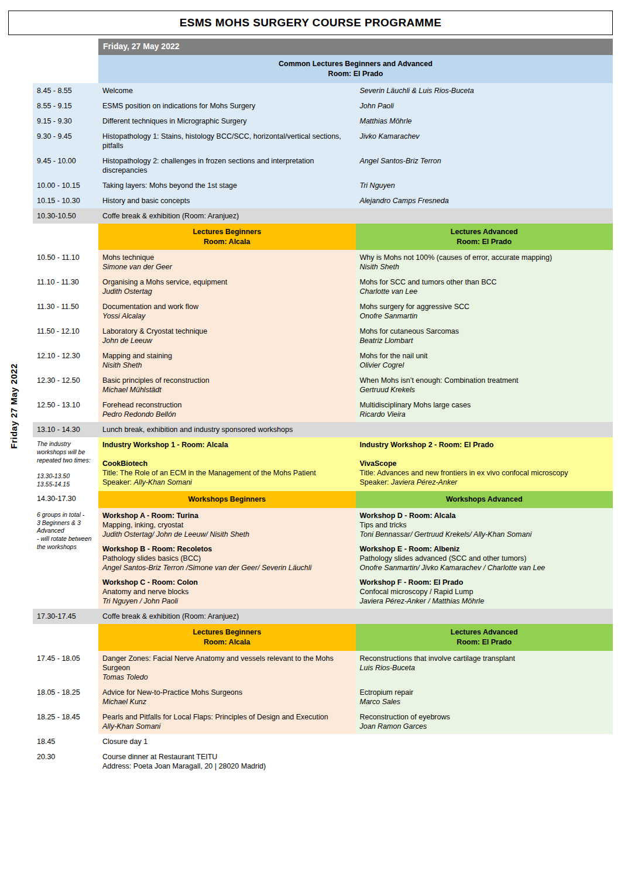ESMS MOHS SURGERY COURSE PROGRAMME
| Friday 27 May 2022 | | Friday, 27 May 2022 |
| | Common Lectures Beginners and Advanced Room: El Prado |
| 8.45 - 8.55 | Welcome | Severin Läuchli & Luis Rios-Buceta |
| 8.55 - 9.15 | ESMS position on indications for Mohs Surgery | John Paoli |
| 9.15 - 9.30 | Different techniques in Micrographic Surgery | Matthias Möhrle |
| 9.30 - 9.45 | Histopathology 1: Stains, histology BCC/SCC, horizontal/vertical sections, pitfalls | Jivko Kamarachev |
| 9.45 - 10.00 | Histopathology 2: challenges in frozen sections and interpretation discrepancies | Angel Santos-Briz Terron |
| 10.00 - 10.15 | Taking layers: Mohs beyond the 1st stage | Tri Nguyen |
| 10.15 - 10.30 | History and basic concepts | Alejandro Camps Fresneda |
| 10.30-10.50 | Coffe break & exhibition (Room: Aranjuez) |
| | Lectures Beginners Room: Alcala | Lectures Advanced Room: El Prado |
| 10.50 - 11.10 | Mohs technique Simone van der Geer | Why is Mohs not 100% (causes of error, accurate mapping) Nisith Sheth |
| 11.10 - 11.30 | Organising a Mohs service, equipment Judith Ostertag | Mohs for SCC and tumors other than BCC Charlotte van Lee |
| 11.30 - 11.50 | Documentation and work flow Yossi Alcalay | Mohs surgery for aggressive SCC Onofre Sanmartin |
| 11.50 - 12.10 | Laboratory & Cryostat technique John de Leeuw | Mohs for cutaneous Sarcomas Beatriz Llombart |
| 12.10 - 12.30 | Mapping and staining Nisith Sheth | Mohs for the nail unit Olivier Cogrel |
| 12.30 - 12.50 | Basic principles of reconstruction Michael Mühlstädt | When Mohs isn’t enough: Combination treatment Gertruud Krekels |
| 12.50 - 13.10 | Forehead reconstruction Pedro Redondo Bellón | Multidisciplinary Mohs large cases Ricardo Vieira |
| 13.10 - 14.30 | Lunch break, exhibition and industry sponsored workshops |
| The industry workshops will be repeated two times: 13.30-13.50 13.55-14.15 | Industry Workshop 1 - Room: Alcala CookBiotech Title: The Role of an ECM in the Management of the Mohs Patient Speaker: Ally-Khan Somani | Industry Workshop 2 - Room: El Prado VivaScope Title: Advances and new frontiers in ex vivo confocal microscopy Speaker: Javiera Pérez-Anker |
| 14.30-17.30 | Workshops Beginners | Workshops Advanced |
| 6 groups in total - 3 Beginners & 3 Advanced - will rotate between the workshops | Workshop A - Room: Turina Mapping, inking, cryostat Judith Ostertag/ John de Leeuw/ Nisith Sheth Workshop B - Room: Recoletos Pathology slides basics (BCC) Angel Santos-Briz Terron /Simone van der Geer/ Severin Läuchli Workshop C - Room: Colon Anatomy and nerve blocks Tri Nguyen / John Paoli | Workshop D - Room: Alcala Tips and tricks Toni Bennassar/ Gertruud Krekels/ Ally-Khan Somani Workshop E - Room: Albeniz Pathology slides advanced (SCC and other tumors) Onofre Sanmartin/ Jivko Kamarachev / Charlotte van Lee Workshop F - Room: El Prado Confocal microscopy / Rapid Lump Javiera Pérez-Anker / Matthias Möhrle |
| 17.30-17.45 | Coffe break & exhibition (Room: Aranjuez) |
| | Lectures Beginners Room: Alcala | Lectures Advanced Room: El Prado |
| 17.45 - 18.05 | Danger Zones: Facial Nerve Anatomy and vessels relevant to the Mohs Surgeon Tomas Toledo | Reconstructions that involve cartilage transplant Luis Rios-Buceta |
| 18.05 - 18.25 | Advice for New-to-Practice Mohs Surgeons Michael Kunz | Ectropium repair Marco Sales |
| 18.25 - 18.45 | Pearls and Pitfalls for Local Flaps: Principles of Design and Execution Ally-Khan Somani | Reconstruction of eyebrows Joan Ramon Garces |
| 18.45 | Closure day 1 |
| 20.30 | Course dinner at Restaurant TEITU Address: Poeta Joan Maragall, 20 / 28020 Madrid) |